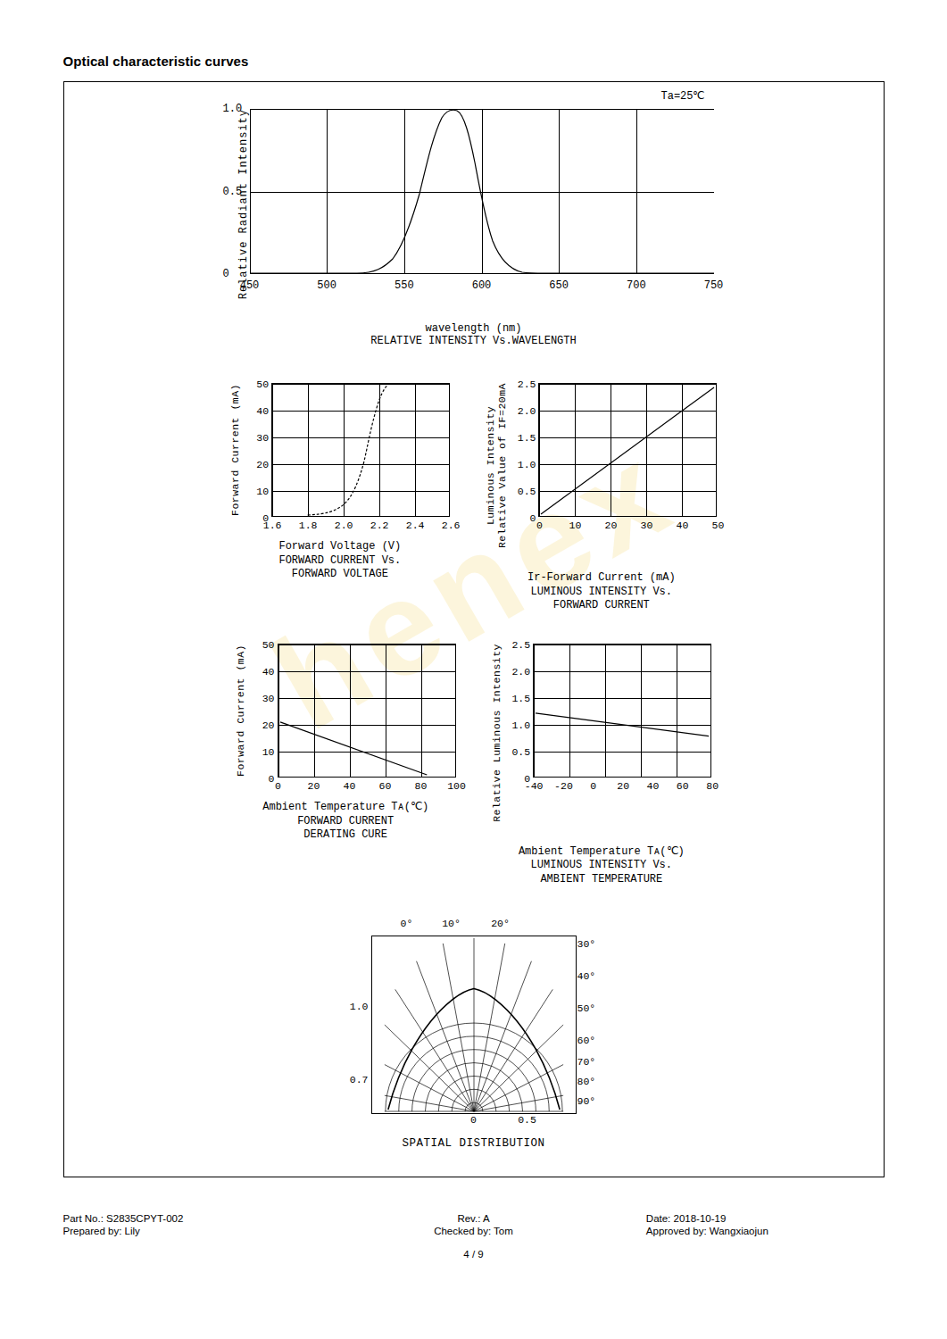Optical characteristic curves
henex
Relative Radiant Intensity
Ta=25℃
1.0
0.5
0
450
500
550
600
650
700
750
wavelength (nm)
RELATIVE INTENSITY Vs.WAVELENGTH
Forward Current (mA)
50 40 30 20 10 0
1.6 1.8 2.0 2.2 2.4 2.6
Forward Voltage (V) FORWARD CURRENT Vs. FORWARD VOLTAGE
Luminous Intensity
Relative Value of IF=20mA
2.5 2.0 1.5 1.0 0.5 0
0 10 20 30 40 50
Ir-Forward Current (mA) LUMINOUS INTENSITY Vs. FORWARD CURRENT
Forward Current (mA)
50 40 30 20 10 0
0 20 40 60 80 100
Ambient Temperature Tᴀ(℃) FORWARD CURRENT DERATING CURE
Relative Luminous Intensity
2.5 2.0 1.5 1.0 0.5 0
-40 -20 0 20 40 60 80
Ambient Temperature Tᴀ(℃) LUMINOUS INTENSITY Vs. AMBIENT TEMPERATURE
0° 10° 20°
30° 40° 50° 60° 70° 80° 90°
1.0 0.7
0 0.5
SPATIAL DISTRIBUTION
Part No.: S2835CPYT-002
Rev.: A
Date: 2018-10-19
Prepared by: Lily
Checked by: Tom
Approved by: Wangxiaojun
4 / 9